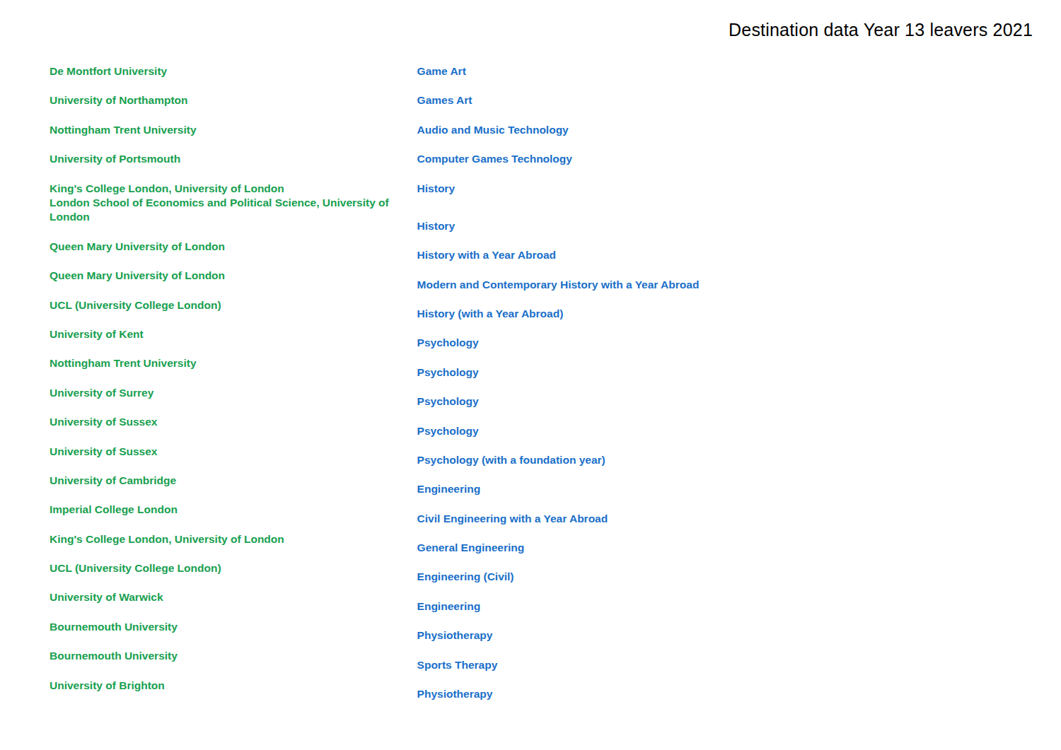Destination data Year 13 leavers 2021
De Montfort University
University of Northampton
Nottingham Trent University
University of Portsmouth
King's College London, University of London
London School of Economics and Political Science, University of London
Queen Mary University of London
Queen Mary University of London
UCL (University College London)
University of Kent
Nottingham Trent University
University of Surrey
University of Sussex
University of Sussex
University of Cambridge
Imperial College London
King's College London, University of London
UCL (University College London)
University of Warwick
Bournemouth University
Bournemouth University
University of Brighton
Game Art
Games Art
Audio and Music Technology
Computer Games Technology
History
History
History with a Year Abroad
Modern and Contemporary History with a Year Abroad
History (with a Year Abroad)
Psychology
Psychology
Psychology
Psychology
Psychology (with a foundation year)
Engineering
Civil Engineering with a Year Abroad
General Engineering
Engineering (Civil)
Engineering
Physiotherapy
Sports Therapy
Physiotherapy